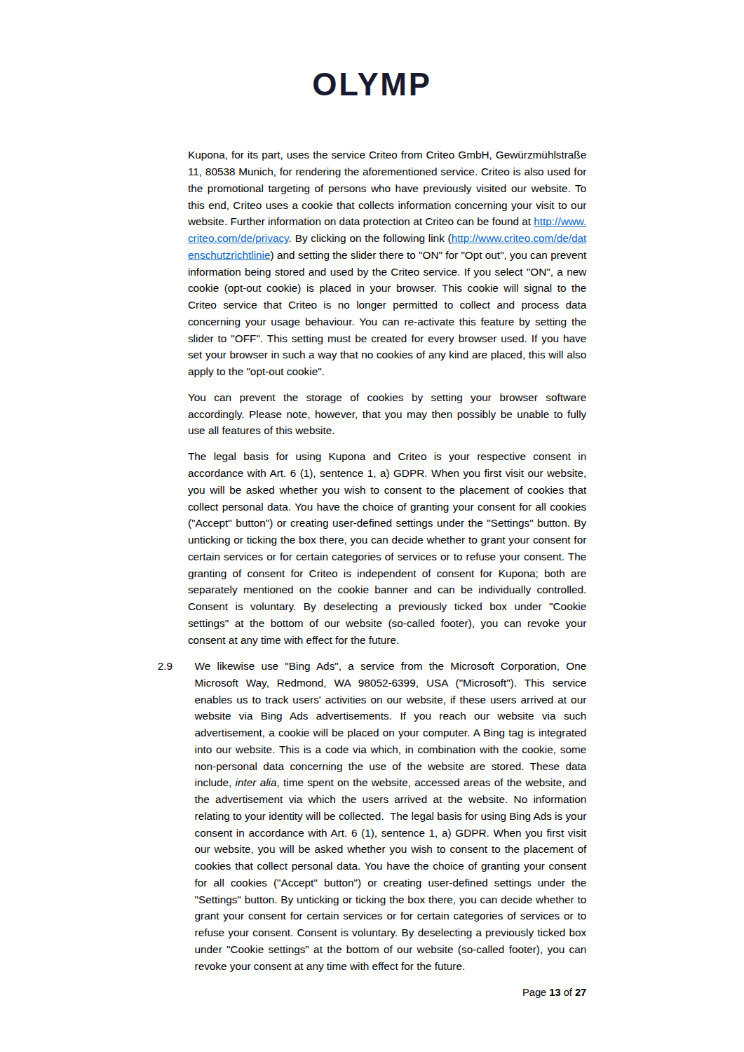OLYMP
Kupona, for its part, uses the service Criteo from Criteo GmbH, Gewürzmühlstraße 11, 80538 Munich, for rendering the aforementioned service. Criteo is also used for the promotional targeting of persons who have previously visited our website. To this end, Criteo uses a cookie that collects information concerning your visit to our website. Further information on data protection at Criteo can be found at http://www.criteo.com/de/privacy. By clicking on the following link (http://www.criteo.com/de/datenschutzrichtlinie) and setting the slider there to "ON" for "Opt out", you can prevent information being stored and used by the Criteo service. If you select "ON", a new cookie (opt-out cookie) is placed in your browser. This cookie will signal to the Criteo service that Criteo is no longer permitted to collect and process data concerning your usage behaviour. You can re-activate this feature by setting the slider to "OFF". This setting must be created for every browser used. If you have set your browser in such a way that no cookies of any kind are placed, this will also apply to the "opt-out cookie".
You can prevent the storage of cookies by setting your browser software accordingly. Please note, however, that you may then possibly be unable to fully use all features of this website.
The legal basis for using Kupona and Criteo is your respective consent in accordance with Art. 6 (1), sentence 1, a) GDPR. When you first visit our website, you will be asked whether you wish to consent to the placement of cookies that collect personal data. You have the choice of granting your consent for all cookies ("Accept" button") or creating user-defined settings under the "Settings" button. By unticking or ticking the box there, you can decide whether to grant your consent for certain services or for certain categories of services or to refuse your consent. The granting of consent for Criteo is independent of consent for Kupona; both are separately mentioned on the cookie banner and can be individually controlled. Consent is voluntary. By deselecting a previously ticked box under "Cookie settings" at the bottom of our website (so-called footer), you can revoke your consent at any time with effect for the future.
2.9
We likewise use "Bing Ads", a service from the Microsoft Corporation, One Microsoft Way, Redmond, WA 98052-6399, USA ("Microsoft"). This service enables us to track users' activities on our website, if these users arrived at our website via Bing Ads advertisements. If you reach our website via such advertisement, a cookie will be placed on your computer. A Bing tag is integrated into our website. This is a code via which, in combination with the cookie, some non-personal data concerning the use of the website are stored. These data include, inter alia, time spent on the website, accessed areas of the website, and the advertisement via which the users arrived at the website. No information relating to your identity will be collected. The legal basis for using Bing Ads is your consent in accordance with Art. 6 (1), sentence 1, a) GDPR. When you first visit our website, you will be asked whether you wish to consent to the placement of cookies that collect personal data. You have the choice of granting your consent for all cookies ("Accept" button") or creating user-defined settings under the "Settings" button. By unticking or ticking the box there, you can decide whether to grant your consent for certain services or for certain categories of services or to refuse your consent. Consent is voluntary. By deselecting a previously ticked box under "Cookie settings" at the bottom of our website (so-called footer), you can revoke your consent at any time with effect for the future.
Page 13 of 27